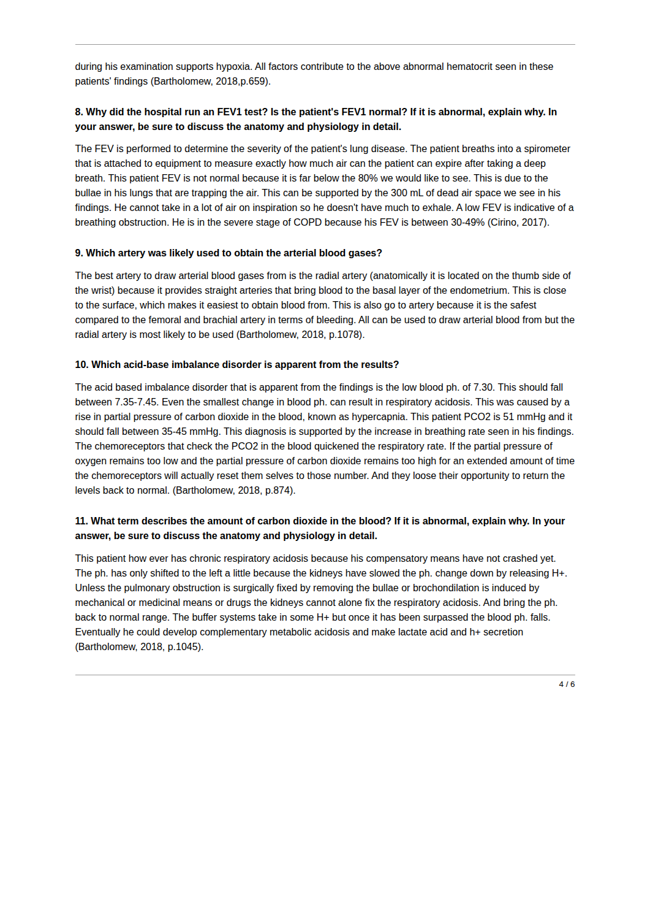during his examination supports hypoxia. All factors contribute to the above abnormal hematocrit seen in these patients' findings (Bartholomew, 2018,p.659).
8. Why did the hospital run an FEV1 test? Is the patient's FEV1 normal? If it is abnormal, explain why. In your answer, be sure to discuss the anatomy and physiology in detail.
The FEV is performed to determine the severity of the patient's lung disease. The patient breaths into a spirometer that is attached to equipment to measure exactly how much air can the patient can expire after taking a deep breath. This patient FEV is not normal because it is far below the 80% we would like to see. This is due to the bullae in his lungs that are trapping the air. This can be supported by the 300 mL of dead air space we see in his findings. He cannot take in a lot of air on inspiration so he doesn't have much to exhale. A low FEV is indicative of a breathing obstruction. He is in the severe stage of COPD because his FEV is between 30-49% (Cirino, 2017).
9. Which artery was likely used to obtain the arterial blood gases?
The best artery to draw arterial blood gases from is the radial artery (anatomically it is located on the thumb side of the wrist) because it provides straight arteries that bring blood to the basal layer of the endometrium. This is close to the surface, which makes it easiest to obtain blood from. This is also go to artery because it is the safest compared to the femoral and brachial artery in terms of bleeding. All can be used to draw arterial blood from but the radial artery is most likely to be used (Bartholomew, 2018, p.1078).
10. Which acid-base imbalance disorder is apparent from the results?
The acid based imbalance disorder that is apparent from the findings is the low blood ph. of 7.30. This should fall between 7.35-7.45. Even the smallest change in blood ph. can result in respiratory acidosis. This was caused by a rise in partial pressure of carbon dioxide in the blood, known as hypercapnia. This patient PCO2 is 51 mmHg and it should fall between 35-45 mmHg. This diagnosis is supported by the increase in breathing rate seen in his findings. The chemoreceptors that check the PCO2 in the blood quickened the respiratory rate. If the partial pressure of oxygen remains too low and the partial pressure of carbon dioxide remains too high for an extended amount of time the chemoreceptors will actually reset them selves to those number. And they loose their opportunity to return the levels back to normal. (Bartholomew, 2018, p.874).
11. What term describes the amount of carbon dioxide in the blood? If it is abnormal, explain why. In your answer, be sure to discuss the anatomy and physiology in detail.
This patient how ever has chronic respiratory acidosis because his compensatory means have not crashed yet. The ph. has only shifted to the left a little because the kidneys have slowed the ph. change down by releasing H+. Unless the pulmonary obstruction is surgically fixed by removing the bullae or brochondilation is induced by mechanical or medicinal means or drugs the kidneys cannot alone fix the respiratory acidosis. And bring the ph. back to normal range. The buffer systems take in some H+ but once it has been surpassed the blood ph. falls. Eventually he could develop complementary metabolic acidosis and make lactate acid and h+ secretion (Bartholomew, 2018, p.1045).
4 / 6